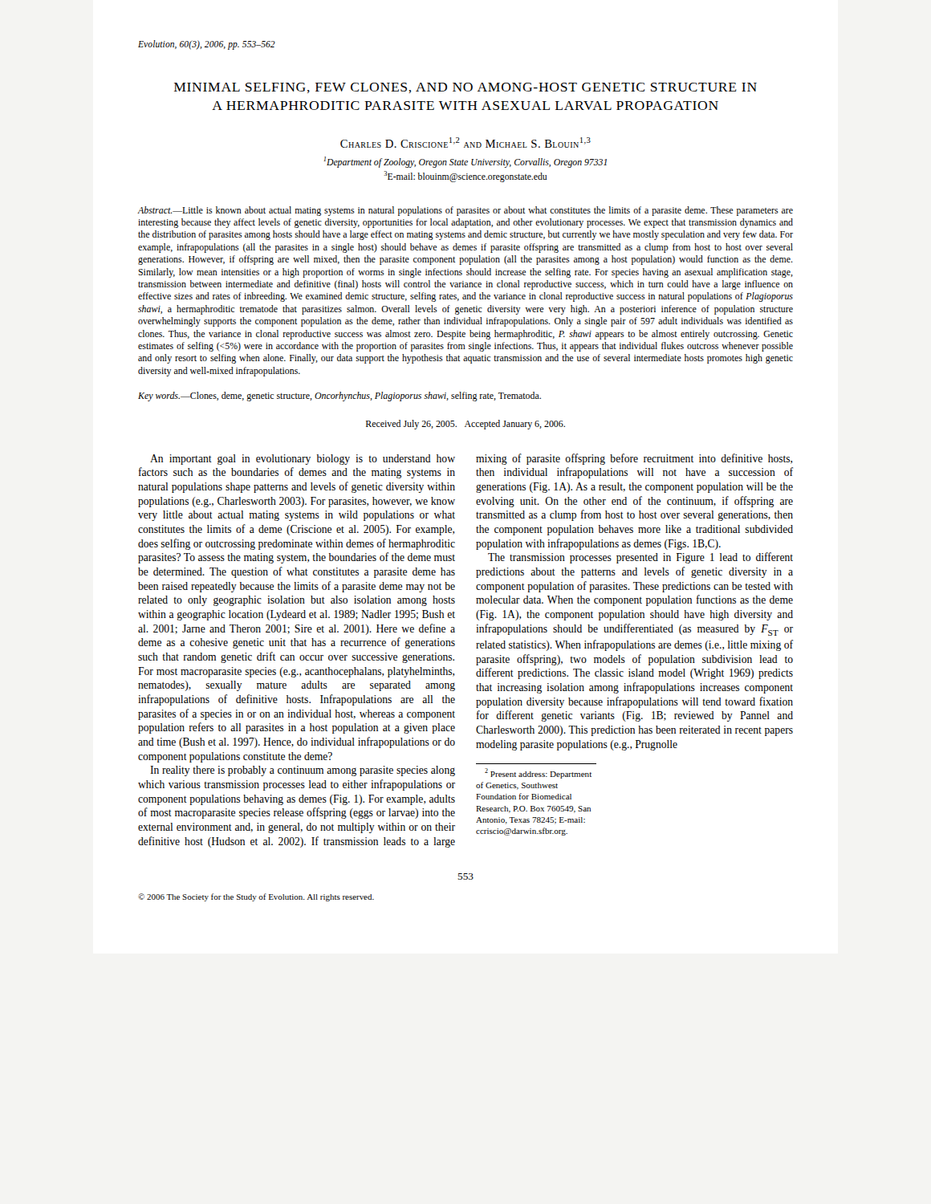Evolution, 60(3), 2006, pp. 553–562
Minimal Selfing, Few Clones, and No Among-Host Genetic Structure in
a Hermaphroditic Parasite with Asexual Larval Propagation
Charles D. Criscione1,2 and Michael S. Blouin1,3
1Department of Zoology, Oregon State University, Corvallis, Oregon 97331
3E-mail: blouinm@science.oregonstate.edu
Abstract.—Little is known about actual mating systems in natural populations of parasites or about what constitutes the limits of a parasite deme. These parameters are interesting because they affect levels of genetic diversity, opportunities for local adaptation, and other evolutionary processes. We expect that transmission dynamics and the distribution of parasites among hosts should have a large effect on mating systems and demic structure, but currently we have mostly speculation and very few data. For example, infrapopulations (all the parasites in a single host) should behave as demes if parasite offspring are transmitted as a clump from host to host over several generations. However, if offspring are well mixed, then the parasite component population (all the parasites among a host population) would function as the deme. Similarly, low mean intensities or a high proportion of worms in single infections should increase the selfing rate. For species having an asexual amplification stage, transmission between intermediate and definitive (final) hosts will control the variance in clonal reproductive success, which in turn could have a large influence on effective sizes and rates of inbreeding. We examined demic structure, selfing rates, and the variance in clonal reproductive success in natural populations of Plagioporus shawi, a hermaphroditic trematode that parasitizes salmon. Overall levels of genetic diversity were very high. An a posteriori inference of population structure overwhelmingly supports the component population as the deme, rather than individual infrapopulations. Only a single pair of 597 adult individuals was identified as clones. Thus, the variance in clonal reproductive success was almost zero. Despite being hermaphroditic, P. shawi appears to be almost entirely outcrossing. Genetic estimates of selfing (<5%) were in accordance with the proportion of parasites from single infections. Thus, it appears that individual flukes outcross whenever possible and only resort to selfing when alone. Finally, our data support the hypothesis that aquatic transmission and the use of several intermediate hosts promotes high genetic diversity and well-mixed infrapopulations.
Key words.—Clones, deme, genetic structure, Oncorhynchus, Plagioporus shawi, selfing rate, Trematoda.
Received July 26, 2005. Accepted January 6, 2006.
An important goal in evolutionary biology is to understand how factors such as the boundaries of demes and the mating systems in natural populations shape patterns and levels of genetic diversity within populations (e.g., Charlesworth 2003). For parasites, however, we know very little about actual mating systems in wild populations or what constitutes the limits of a deme (Criscione et al. 2005). For example, does selfing or outcrossing predominate within demes of hermaphroditic parasites? To assess the mating system, the boundaries of the deme must be determined. The question of what constitutes a parasite deme has been raised repeatedly because the limits of a parasite deme may not be related to only geographic isolation but also isolation among hosts within a geographic location (Lydeard et al. 1989; Nadler 1995; Bush et al. 2001; Jarne and Theron 2001; Sire et al. 2001). Here we define a deme as a cohesive genetic unit that has a recurrence of generations such that random genetic drift can occur over successive generations. For most macroparasite species (e.g., acanthocephalans, platyhelminths, nematodes), sexually mature adults are separated among infrapopulations of definitive hosts. Infrapopulations are all the parasites of a species in or on an individual host, whereas a component population refers to all parasites in a host population at a given place and time (Bush et al. 1997). Hence, do individual infrapopulations or do component populations constitute the deme?
In reality there is probably a continuum among parasite species along which various transmission processes lead to either infrapopulations or component populations behaving as demes (Fig. 1). For example, adults of most macroparasite species release offspring (eggs or larvae) into the external environment and, in general, do not multiply within or on their definitive host (Hudson et al. 2002). If transmission leads to a large mixing of parasite offspring before recruitment into definitive hosts, then individual infrapopulations will not have a succession of generations (Fig. 1A). As a result, the component population will be the evolving unit. On the other end of the continuum, if offspring are transmitted as a clump from host to host over several generations, then the component population behaves more like a traditional subdivided population with infrapopulations as demes (Figs. 1B,C).
The transmission processes presented in Figure 1 lead to different predictions about the patterns and levels of genetic diversity in a component population of parasites. These predictions can be tested with molecular data. When the component population functions as the deme (Fig. 1A), the component population should have high diversity and infrapopulations should be undifferentiated (as measured by FST or related statistics). When infrapopulations are demes (i.e., little mixing of parasite offspring), two models of population subdivision lead to different predictions. The classic island model (Wright 1969) predicts that increasing isolation among infrapopulations increases component population diversity because infrapopulations will tend toward fixation for different genetic variants (Fig. 1B; reviewed by Pannel and Charlesworth 2000). This prediction has been reiterated in recent papers modeling parasite populations (e.g., Prugnolle
2 Present address: Department of Genetics, Southwest Foundation for Biomedical Research, P.O. Box 760549, San Antonio, Texas 78245; E-mail: ccriscio@darwin.sfbr.org.
553
© 2006 The Society for the Study of Evolution. All rights reserved.